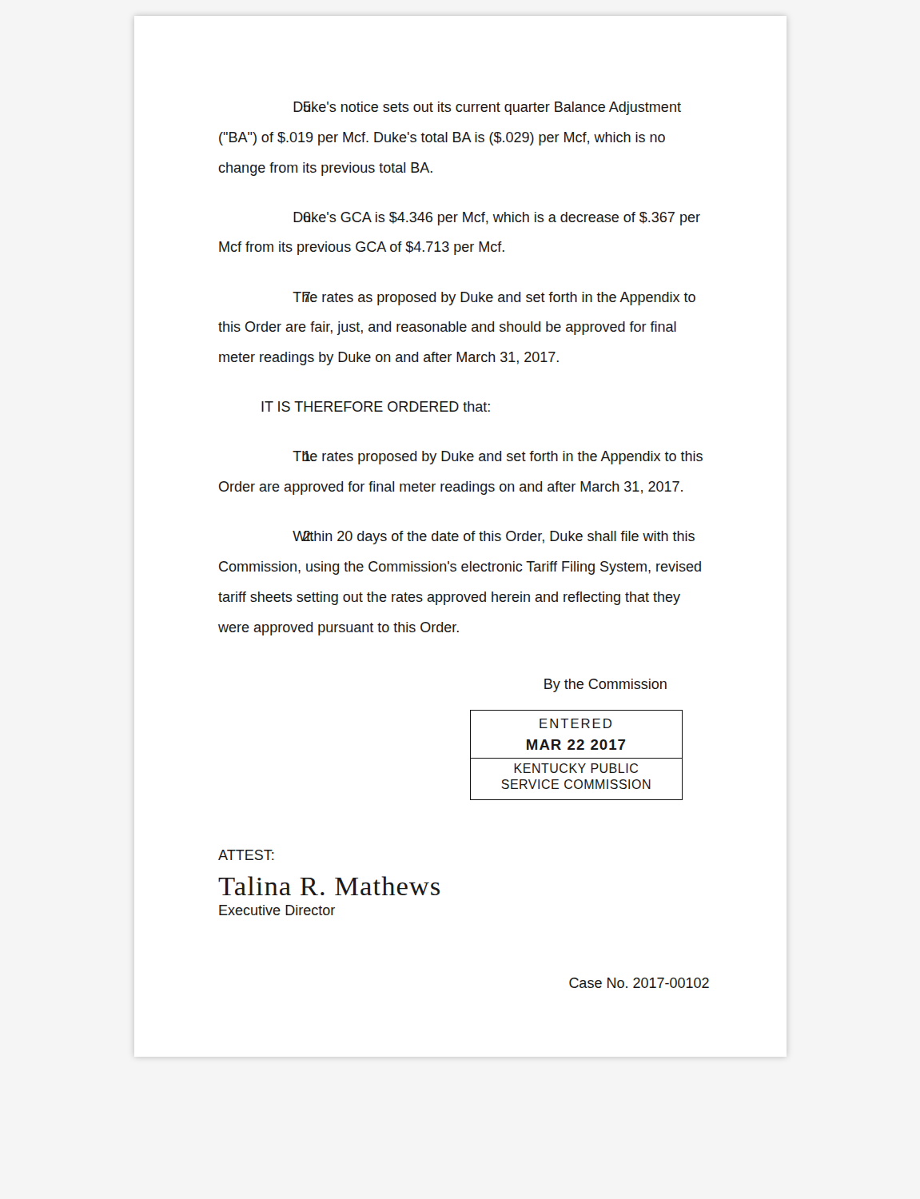5. Duke's notice sets out its current quarter Balance Adjustment ("BA") of $.019 per Mcf. Duke's total BA is ($.029) per Mcf, which is no change from its previous total BA.
6. Duke's GCA is $4.346 per Mcf, which is a decrease of $.367 per Mcf from its previous GCA of $4.713 per Mcf.
7. The rates as proposed by Duke and set forth in the Appendix to this Order are fair, just, and reasonable and should be approved for final meter readings by Duke on and after March 31, 2017.
IT IS THEREFORE ORDERED that:
1. The rates proposed by Duke and set forth in the Appendix to this Order are approved for final meter readings on and after March 31, 2017.
2. Within 20 days of the date of this Order, Duke shall file with this Commission, using the Commission's electronic Tariff Filing System, revised tariff sheets setting out the rates approved herein and reflecting that they were approved pursuant to this Order.
By the Commission
ENTERED
MAR 22 2017
KENTUCKY PUBLIC
SERVICE COMMISSION
ATTEST:
Talina R. Mathews
Executive Director
Case No. 2017-00102